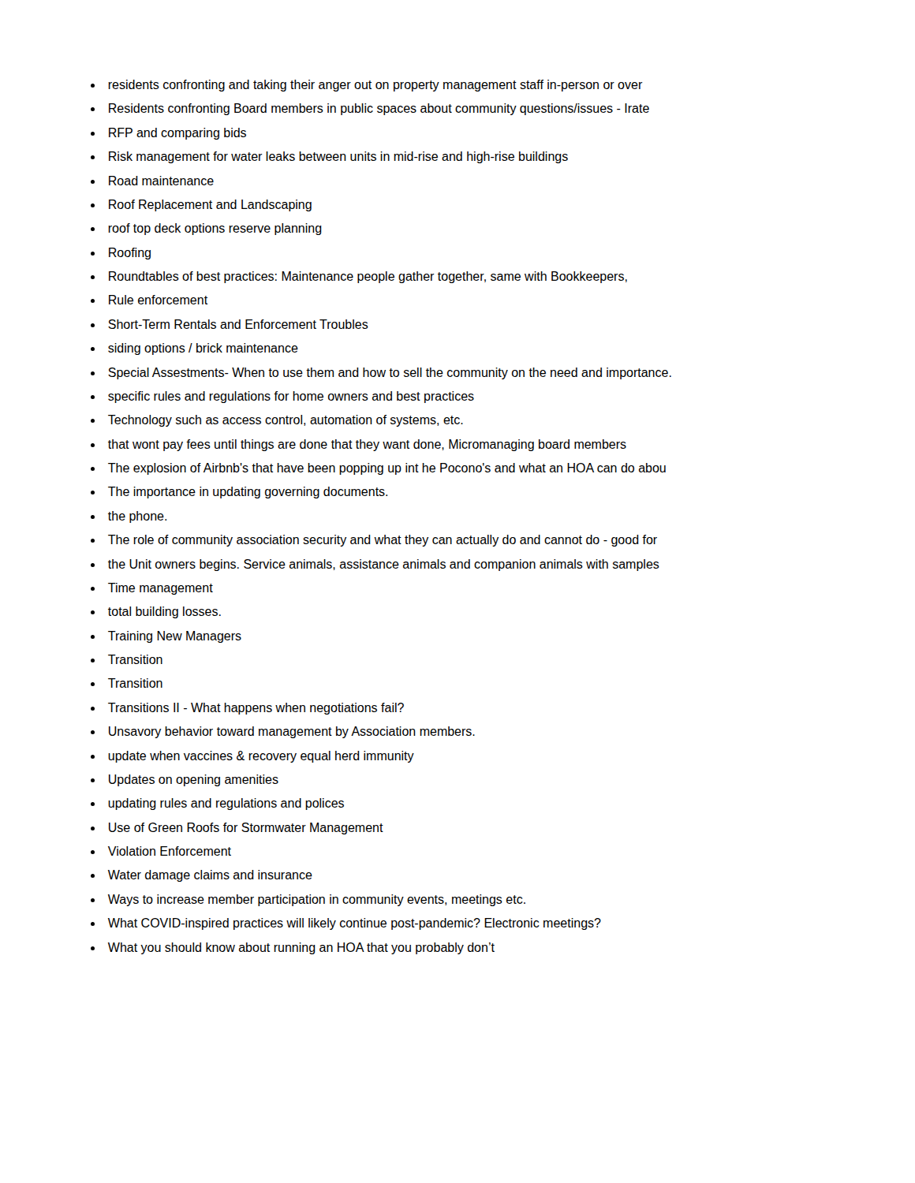residents confronting and taking their anger out on property management staff in-person or over
Residents confronting Board members in public spaces about community questions/issues - Irate
RFP and comparing bids
Risk management for water leaks between units in mid-rise and high-rise buildings
Road maintenance
Roof Replacement and Landscaping
roof top deck options reserve planning
Roofing
Roundtables of best practices: Maintenance people gather together, same with Bookkeepers,
Rule enforcement
Short-Term Rentals and Enforcement Troubles
siding options / brick maintenance
Special Assestments- When to use them and how to sell the community on the need and importance.
specific rules and regulations for home owners and best practices
Technology such as access control, automation of systems, etc.
that wont pay fees until things are done that they want done, Micromanaging board members
The explosion of Airbnb's that have been popping up int he Pocono's and what an HOA can do abou
The importance in updating governing documents.
the phone.
The role of community association security and what they can actually do and cannot do - good for
the Unit owners begins. Service animals, assistance animals and companion animals with samples
Time management
total building losses.
Training New Managers
Transition
Transition
Transitions II - What happens when negotiations fail?
Unsavory behavior toward management by Association members.
update when vaccines & recovery equal herd immunity
Updates on opening amenities
updating rules and regulations and polices
Use of Green Roofs for Stormwater Management
Violation Enforcement
Water damage claims and insurance
Ways to increase member participation in community events, meetings etc.
What COVID-inspired practices will likely continue post-pandemic? Electronic meetings?
What you should know about running an HOA that you probably don’t